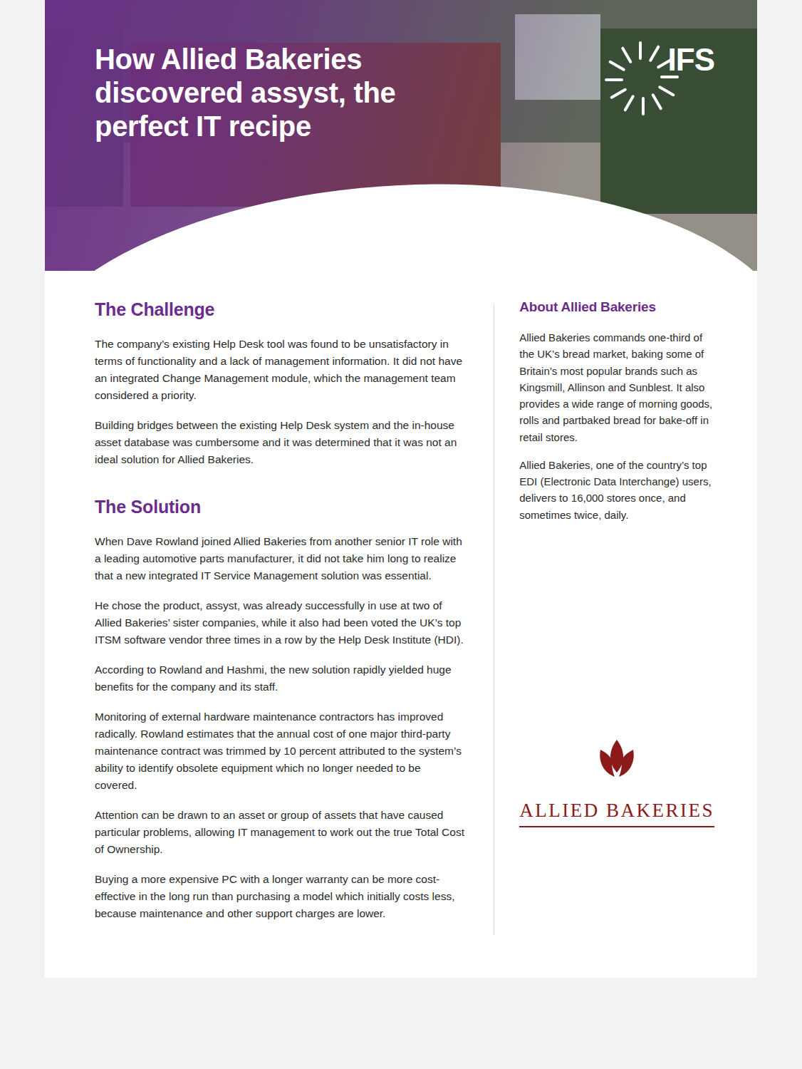IFS
How Allied Bakeries
discovered assyst, the
perfect IT recipe
The Challenge
The company’s existing Help Desk tool was found to be unsatisfactory in terms of functionality and a lack of management information. It did not have an integrated Change Management module, which the management team considered a priority.
Building bridges between the existing Help Desk system and the in-house asset database was cumbersome and it was determined that it was not an ideal solution for Allied Bakeries.
The Solution
When Dave Rowland joined Allied Bakeries from another senior IT role with a leading automotive parts manufacturer, it did not take him long to realize that a new integrated IT Service Management solution was essential.
He chose the product, assyst, was already successfully in use at two of Allied Bakeries’ sister companies, while it also had been voted the UK’s top ITSM software vendor three times in a row by the Help Desk Institute (HDI).
According to Rowland and Hashmi, the new solution rapidly yielded huge benefits for the company and its staff.
Monitoring of external hardware maintenance contractors has improved radically. Rowland estimates that the annual cost of one major third-party maintenance contract was trimmed by 10 percent attributed to the system’s ability to identify obsolete equipment which no longer needed to be covered.
Attention can be drawn to an asset or group of assets that have caused particular problems, allowing IT management to work out the true Total Cost of Ownership.
Buying a more expensive PC with a longer warranty can be more cost-effective in the long run than purchasing a model which initially costs less, because maintenance and other support charges are lower.
About Allied Bakeries
Allied Bakeries commands one-third of the UK’s bread market, baking some of Britain’s most popular brands such as Kingsmill, Allinson and Sunblest. It also provides a wide range of morning goods, rolls and partbaked bread for bake-off in retail stores.
Allied Bakeries, one of the country’s top EDI (Electronic Data Interchange) users, delivers to 16,000 stores once, and sometimes twice, daily.
ALLIED BAKERIES